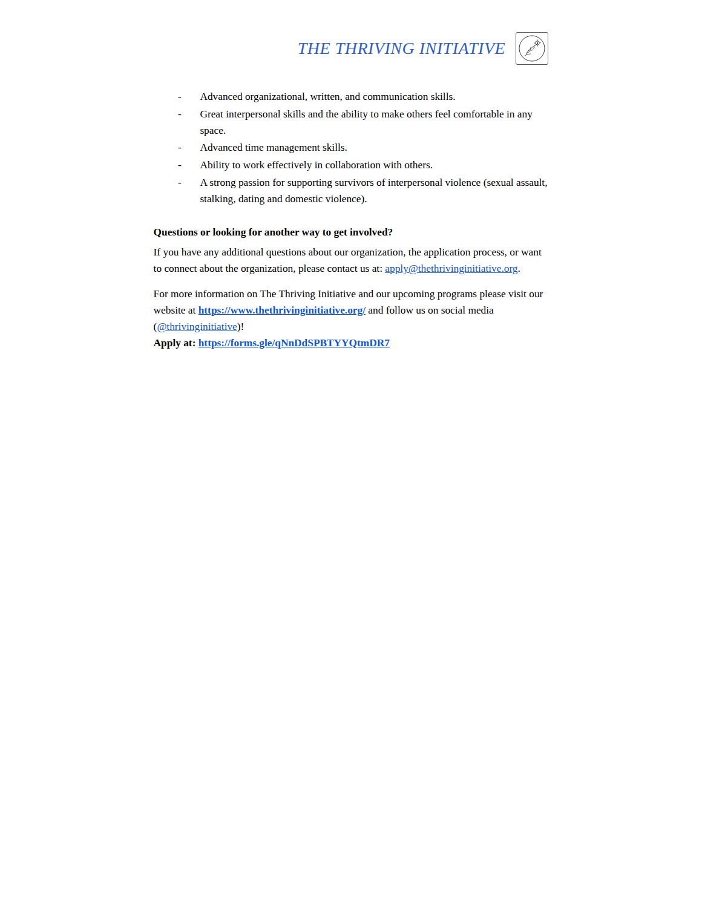THE THRIVING INITIATIVE
Advanced organizational, written, and communication skills.
Great interpersonal skills and the ability to make others feel comfortable in any space.
Advanced time management skills.
Ability to work effectively in collaboration with others.
A strong passion for supporting survivors of interpersonal violence (sexual assault, stalking, dating and domestic violence).
Questions or looking for another way to get involved?
If you have any additional questions about our organization, the application process, or want to connect about the organization, please contact us at: apply@thethrivinginitiative.org.
For more information on The Thriving Initiative and our upcoming programs please visit our website at https://www.thethrivinginitiative.org/ and follow us on social media (@thrivinginitiative)!
Apply at: https://forms.gle/qNnDdSPBTYYQtmDR7